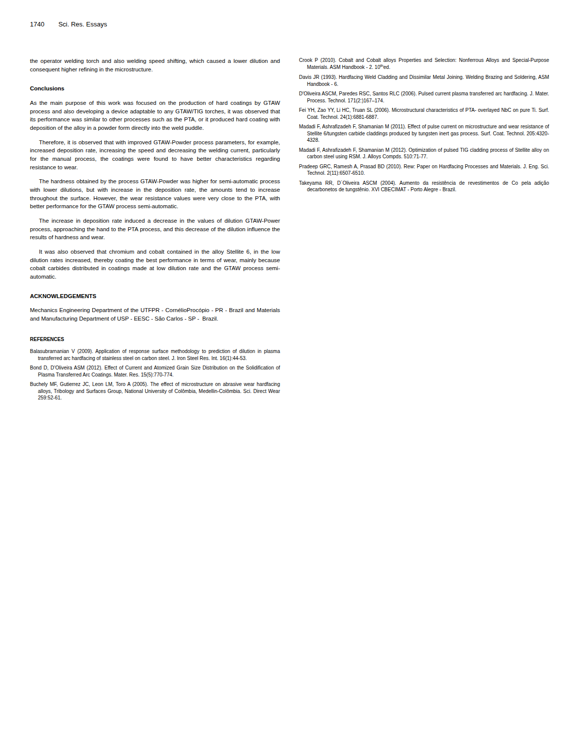1740 Sci. Res. Essays
the operator welding torch and also welding speed shifting, which caused a lower dilution and consequent higher refining in the microstructure.
Conclusions
As the main purpose of this work was focused on the production of hard coatings by GTAW process and also developing a device adaptable to any GTAW/TIG torches, it was observed that its performance was similar to other processes such as the PTA, or it produced hard coating with deposition of the alloy in a powder form directly into the weld puddle.
Therefore, it is observed that with improved GTAW-Powder process parameters, for example, increased deposition rate, increasing the speed and decreasing the welding current, particularly for the manual process, the coatings were found to have better characteristics regarding resistance to wear.
The hardness obtained by the process GTAW-Powder was higher for semi-automatic process with lower dilutions, but with increase in the deposition rate, the amounts tend to increase throughout the surface. However, the wear resistance values were very close to the PTA, with better performance for the GTAW process semi-automatic.
The increase in deposition rate induced a decrease in the values of dilution GTAW-Power process, approaching the hand to the PTA process, and this decrease of the dilution influence the results of hardness and wear.
It was also observed that chromium and cobalt contained in the alloy Stellite 6, in the low dilution rates increased, thereby coating the best performance in terms of wear, mainly because cobalt carbides distributed in coatings made at low dilution rate and the GTAW process semi-automatic.
ACKNOWLEDGEMENTS
Mechanics Engineering Department of the UTFPR - CornélioProcópio - PR - Brazil and Materials and Manufacturing Department of USP - EESC - São Carlos - SP - Brazil.
REFERENCES
Balasubrarnanian V (2009). Application of response surface methodology to prediction of dilution in plasma transferred arc hardfacing of stainless steel on carbon steel. J. Iron Steel Res. Int. 16(1):44-53.
Bond D, D’Oliveira ASM (2012). Effect of Current and Atomized Grain Size Distribution on the Solidification of Plasma Transferred Arc Coatings. Mater. Res. 15(5):770-774.
Buchely MF, Gutierrez JC, Leon LM, Toro A (2005). The effect of microstructure on abrasive wear hardfacing alloys, Tribology and Surfaces Group, National University of Colômbia, Medellin-Colômbia. Sci. Direct Wear 259:52-61.
Crook P (2010). Cobalt and Cobalt alloys Properties and Selection: Nonferrous Alloys and Special-Purpose Materials. ASM Handbook - 2. 10thed.
Davis JR (1993). Hardfacing Weld Cladding and Dissimilar Metal Joining. Welding Brazing and Soldering, ASM Handbook - 6.
D'Oliveira ASCM, Paredes RSC, Santos RLC (2006). Pulsed current plasma transferred arc hardfacing. J. Mater. Process. Technol. 171(2:)167–174.
Fei YH, Zao YY, Li HC, Truan SL (2006). Microstructural characteristics of PTA- overlayed NbC on pure Ti. Surf. Coat. Technol. 24(1):6881-6887.
Madadi F, Ashrafizadeh F, Shamanian M (2011). Effect of pulse current on microstructure and wear resistance of Stellite 6/tungsten carbide claddings produced by tungsten inert gas process. Surf. Coat. Technol. 205:4320-4328.
Madadi F, Ashrafizadeh F, Shamanian M (2012). Optimization of pulsed TIG cladding process of Stellite alloy on carbon steel using RSM. J. Alloys Compds. 510:71-77.
Pradeep GRC, Ramesh A, Prasad BD (2010). Rew: Paper on Hardfacing Processes and Materials. J. Eng. Sci. Technol. 2(11):6507-6510.
Takeyama RR, D´Oliveira ASCM (2004). Aumento da resistência de revestimentos de Co pela adição decarbonetos de tungstênio. XVI CBECIMAT - Porto Alegre - Brazil.